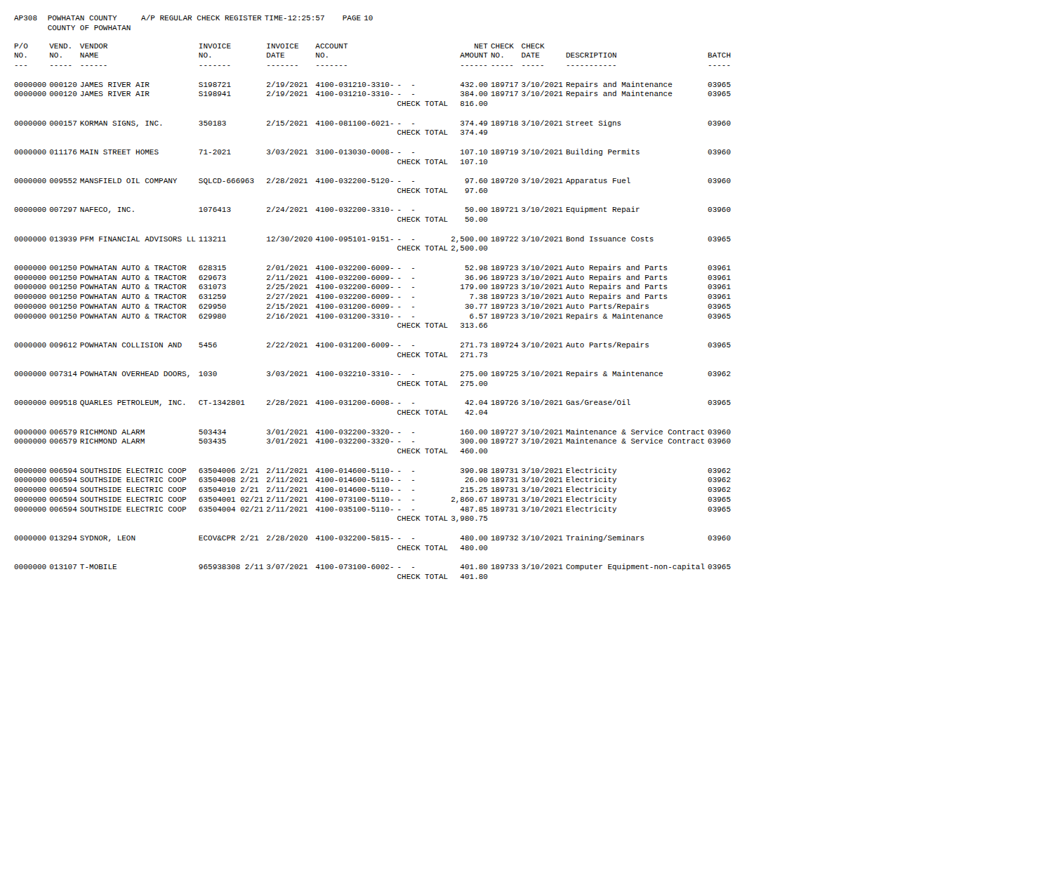| AP308 | | POWHATAN COUNTY | | A/P REGULAR CHECK REGISTER | TIME-12:25:57 | | | PAGE | 10 |
| | | COUNTY OF POWHATAN |
| P/O | VEND. | VENDOR | INVOICE | INVOICE | ACCOUNT | | NET | CHECK | CHECK | | |
| NO. | NO. | NAME | NO. | DATE | NO. | | AMOUNT | NO. | DATE | DESCRIPTION | BATCH |
| --- | ----- | ------ | ------- | ------- | ------- | | ------ | ----- | ----- | ----------- | ----- |
| 0000000 | 000120 | JAMES RIVER AIR | S198721 | 2/19/2021 | 4100-031210-3310- | - - | 432.00 | 189717 | 3/10/2021 | Repairs and Maintenance | 03965 |
| 0000000 | 000120 | JAMES RIVER AIR | S198941 | 2/19/2021 | 4100-031210-3310- | - - | 384.00 | 189717 | 3/10/2021 | Repairs and Maintenance | 03965 |
| | CHECK TOTAL | 816.00 | |
| 0000000 | 000157 | KORMAN SIGNS, INC. | 350183 | 2/15/2021 | 4100-081100-6021- | - - | 374.49 | 189718 | 3/10/2021 | Street Signs | 03960 |
| | CHECK TOTAL | 374.49 | |
| 0000000 | 011176 | MAIN STREET HOMES | 71-2021 | 3/03/2021 | 3100-013030-0008- | - - | 107.10 | 189719 | 3/10/2021 | Building Permits | 03960 |
| | CHECK TOTAL | 107.10 | |
| 0000000 | 009552 | MANSFIELD OIL COMPANY | SQLCD-666963 | 2/28/2021 | 4100-032200-5120- | - - | 97.60 | 189720 | 3/10/2021 | Apparatus Fuel | 03960 |
| | CHECK TOTAL | 97.60 | |
| 0000000 | 007297 | NAFECO, INC. | 1076413 | 2/24/2021 | 4100-032200-3310- | - - | 50.00 | 189721 | 3/10/2021 | Equipment Repair | 03960 |
| | CHECK TOTAL | 50.00 | |
| 0000000 | 013939 | PFM FINANCIAL ADVISORS LL | 113211 | 12/30/2020 | 4100-095101-9151- | - - | 2,500.00 | 189722 | 3/10/2021 | Bond Issuance Costs | 03965 |
| | CHECK TOTAL | 2,500.00 | |
| 0000000 | 001250 | POWHATAN AUTO & TRACTOR | 628315 | 2/01/2021 | 4100-032200-6009- | - - | 52.98 | 189723 | 3/10/2021 | Auto Repairs and Parts | 03961 |
| 0000000 | 001250 | POWHATAN AUTO & TRACTOR | 629673 | 2/11/2021 | 4100-032200-6009- | - - | 36.96 | 189723 | 3/10/2021 | Auto Repairs and Parts | 03961 |
| 0000000 | 001250 | POWHATAN AUTO & TRACTOR | 631073 | 2/25/2021 | 4100-032200-6009- | - - | 179.00 | 189723 | 3/10/2021 | Auto Repairs and Parts | 03961 |
| 0000000 | 001250 | POWHATAN AUTO & TRACTOR | 631259 | 2/27/2021 | 4100-032200-6009- | - - | 7.38 | 189723 | 3/10/2021 | Auto Repairs and Parts | 03961 |
| 0000000 | 001250 | POWHATAN AUTO & TRACTOR | 629950 | 2/15/2021 | 4100-031200-6009- | - - | 30.77 | 189723 | 3/10/2021 | Auto Parts/Repairs | 03965 |
| 0000000 | 001250 | POWHATAN AUTO & TRACTOR | 629980 | 2/16/2021 | 4100-031200-3310- | - - | 6.57 | 189723 | 3/10/2021 | Repairs & Maintenance | 03965 |
| | CHECK TOTAL | 313.66 | |
| 0000000 | 009612 | POWHATAN COLLISION AND | 5456 | 2/22/2021 | 4100-031200-6009- | - - | 271.73 | 189724 | 3/10/2021 | Auto Parts/Repairs | 03965 |
| | CHECK TOTAL | 271.73 | |
| 0000000 | 007314 | POWHATAN OVERHEAD DOORS, | 1030 | 3/03/2021 | 4100-032210-3310- | - - | 275.00 | 189725 | 3/10/2021 | Repairs & Maintenance | 03962 |
| | CHECK TOTAL | 275.00 | |
| 0000000 | 009518 | QUARLES PETROLEUM, INC. | CT-1342801 | 2/28/2021 | 4100-031200-6008- | - - | 42.04 | 189726 | 3/10/2021 | Gas/Grease/Oil | 03965 |
| | CHECK TOTAL | 42.04 | |
| 0000000 | 006579 | RICHMOND ALARM | 503434 | 3/01/2021 | 4100-032200-3320- | - - | 160.00 | 189727 | 3/10/2021 | Maintenance & Service Contract | 03960 |
| 0000000 | 006579 | RICHMOND ALARM | 503435 | 3/01/2021 | 4100-032200-3320- | - - | 300.00 | 189727 | 3/10/2021 | Maintenance & Service Contract | 03960 |
| | CHECK TOTAL | 460.00 | |
| 0000000 | 006594 | SOUTHSIDE ELECTRIC COOP | 63504006 2/21 | 2/11/2021 | 4100-014600-5110- | - - | 390.98 | 189731 | 3/10/2021 | Electricity | 03962 |
| 0000000 | 006594 | SOUTHSIDE ELECTRIC COOP | 63504008 2/21 | 2/11/2021 | 4100-014600-5110- | - - | 26.00 | 189731 | 3/10/2021 | Electricity | 03962 |
| 0000000 | 006594 | SOUTHSIDE ELECTRIC COOP | 63504010 2/21 | 2/11/2021 | 4100-014600-5110- | - - | 215.25 | 189731 | 3/10/2021 | Electricity | 03962 |
| 0000000 | 006594 | SOUTHSIDE ELECTRIC COOP | 63504001 02/21 | 2/11/2021 | 4100-073100-5110- | - - | 2,860.67 | 189731 | 3/10/2021 | Electricity | 03965 |
| 0000000 | 006594 | SOUTHSIDE ELECTRIC COOP | 63504004 02/21 | 2/11/2021 | 4100-035100-5110- | - - | 487.85 | 189731 | 3/10/2021 | Electricity | 03965 |
| | CHECK TOTAL | 3,980.75 | |
| 0000000 | 013294 | SYDNOR, LEON | ECOV&CPR 2/21 | 2/28/2020 | 4100-032200-5815- | - - | 480.00 | 189732 | 3/10/2021 | Training/Seminars | 03960 |
| | CHECK TOTAL | 480.00 | |
| 0000000 | 013107 | T-MOBILE | 965938308 2/11 | 3/07/2021 | 4100-073100-6002- | - - | 401.80 | 189733 | 3/10/2021 | Computer Equipment-non-capital | 03965 |
| | CHECK TOTAL | 401.80 | |